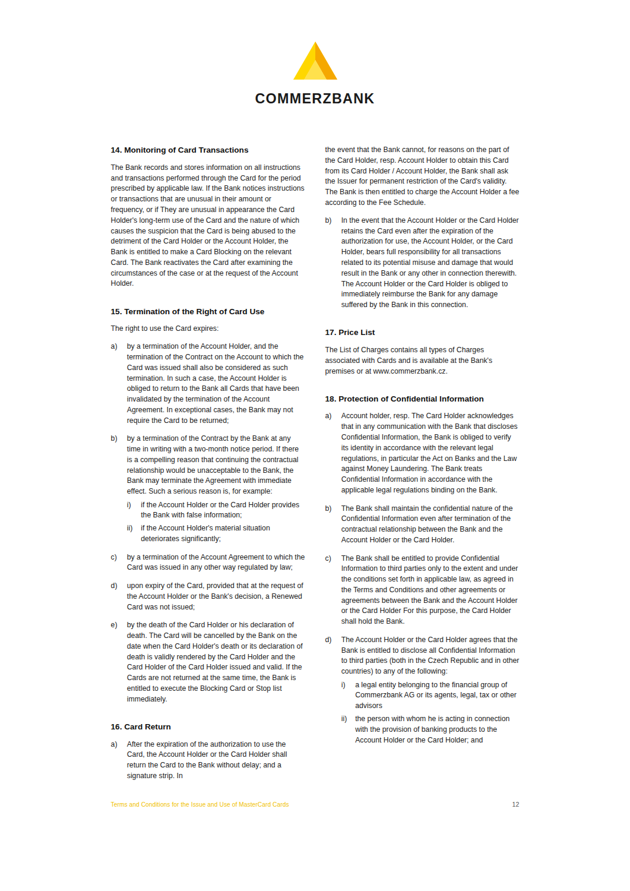COMMERZBANK
14. Monitoring of Card Transactions
The Bank records and stores information on all instructions and transactions performed through the Card for the period prescribed by applicable law. If the Bank notices instructions or transactions that are unusual in their amount or frequency, or if They are unusual in appearance the Card Holder's long-term use of the Card and the nature of which causes the suspicion that the Card is being abused to the detriment of the Card Holder or the Account Holder, the Bank is entitled to make a Card Blocking on the relevant Card. The Bank reactivates the Card after examining the circumstances of the case or at the request of the Account Holder.
15. Termination of the Right of Card Use
The right to use the Card expires:
a) by a termination of the Account Holder, and the termination of the Contract on the Account to which the Card was issued shall also be considered as such termination. In such a case, the Account Holder is obliged to return to the Bank all Cards that have been invalidated by the termination of the Account Agreement. In exceptional cases, the Bank may not require the Card to be returned;
b) by a termination of the Contract by the Bank at any time in writing with a two-month notice period. If there is a compelling reason that continuing the contractual relationship would be unacceptable to the Bank, the Bank may terminate the Agreement with immediate effect. Such a serious reason is, for example:
i) if the Account Holder or the Card Holder provides the Bank with false information;
ii) if the Account Holder's material situation deteriorates significantly;
c) by a termination of the Account Agreement to which the Card was issued in any other way regulated by law;
d) upon expiry of the Card, provided that at the request of the Account Holder or the Bank's decision, a Renewed Card was not issued;
e) by the death of the Card Holder or his declaration of death. The Card will be cancelled by the Bank on the date when the Card Holder's death or its declaration of death is validly rendered by the Card Holder and the Card Holder of the Card Holder issued and valid. If the Cards are not returned at the same time, the Bank is entitled to execute the Blocking Card or Stop list immediately.
16. Card Return
a) After the expiration of the authorization to use the Card, the Account Holder or the Card Holder shall return the Card to the Bank without delay; and a signature strip. In
the event that the Bank cannot, for reasons on the part of the Card Holder, resp. Account Holder to obtain this Card from its Card Holder / Account Holder, the Bank shall ask the Issuer for permanent restriction of the Card's validity. The Bank is then entitled to charge the Account Holder a fee according to the Fee Schedule.
b) In the event that the Account Holder or the Card Holder retains the Card even after the expiration of the authorization for use, the Account Holder, or the Card Holder, bears full responsibility for all transactions related to its potential misuse and damage that would result in the Bank or any other in connection therewith. The Account Holder or the Card Holder is obliged to immediately reimburse the Bank for any damage suffered by the Bank in this connection.
17. Price List
The List of Charges contains all types of Charges associated with Cards and is available at the Bank's premises or at www.commerzbank.cz.
18. Protection of Confidential Information
a) Account holder, resp. The Card Holder acknowledges that in any communication with the Bank that discloses Confidential Information, the Bank is obliged to verify its identity in accordance with the relevant legal regulations, in particular the Act on Banks and the Law against Money Laundering. The Bank treats Confidential Information in accordance with the applicable legal regulations binding on the Bank.
b) The Bank shall maintain the confidential nature of the Confidential Information even after termination of the contractual relationship between the Bank and the Account Holder or the Card Holder.
c) The Bank shall be entitled to provide Confidential Information to third parties only to the extent and under the conditions set forth in applicable law, as agreed in the Terms and Conditions and other agreements or agreements between the Bank and the Account Holder or the Card Holder For this purpose, the Card Holder shall hold the Bank.
d) The Account Holder or the Card Holder agrees that the Bank is entitled to disclose all Confidential Information to third parties (both in the Czech Republic and in other countries) to any of the following:
i) a legal entity belonging to the financial group of Commerzbank AG or its agents, legal, tax or other advisors
ii) the person with whom he is acting in connection with the provision of banking products to the Account Holder or the Card Holder; and
Terms and Conditions for the Issue and Use of MasterCard Cards
12